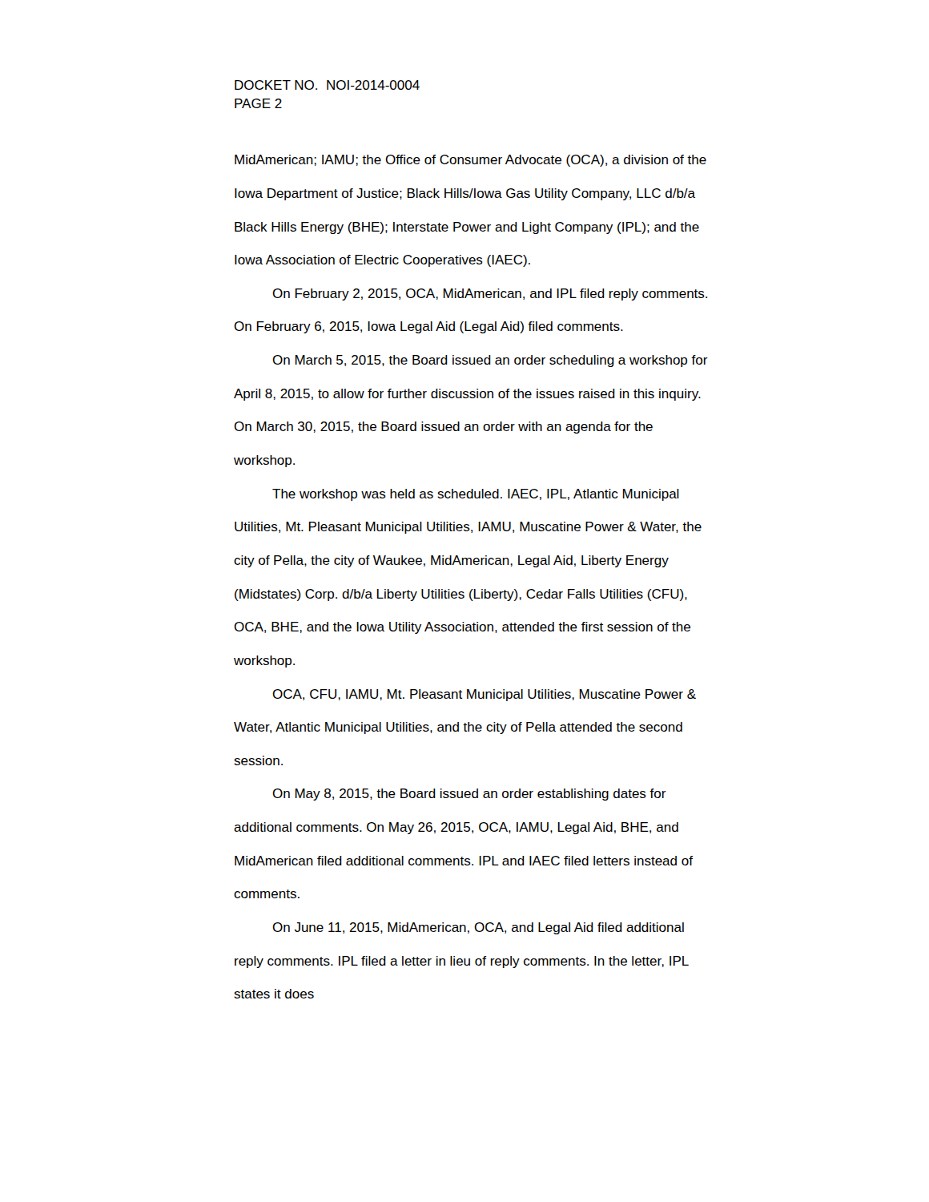DOCKET NO. NOI-2014-0004
PAGE 2
MidAmerican; IAMU; the Office of Consumer Advocate (OCA), a division of the Iowa Department of Justice; Black Hills/Iowa Gas Utility Company, LLC d/b/a Black Hills Energy (BHE); Interstate Power and Light Company (IPL); and the Iowa Association of Electric Cooperatives (IAEC).
On February 2, 2015, OCA, MidAmerican, and IPL filed reply comments. On February 6, 2015, Iowa Legal Aid (Legal Aid) filed comments.
On March 5, 2015, the Board issued an order scheduling a workshop for April 8, 2015, to allow for further discussion of the issues raised in this inquiry. On March 30, 2015, the Board issued an order with an agenda for the workshop.
The workshop was held as scheduled. IAEC, IPL, Atlantic Municipal Utilities, Mt. Pleasant Municipal Utilities, IAMU, Muscatine Power & Water, the city of Pella, the city of Waukee, MidAmerican, Legal Aid, Liberty Energy (Midstates) Corp. d/b/a Liberty Utilities (Liberty), Cedar Falls Utilities (CFU), OCA, BHE, and the Iowa Utility Association, attended the first session of the workshop.
OCA, CFU, IAMU, Mt. Pleasant Municipal Utilities, Muscatine Power & Water, Atlantic Municipal Utilities, and the city of Pella attended the second session.
On May 8, 2015, the Board issued an order establishing dates for additional comments. On May 26, 2015, OCA, IAMU, Legal Aid, BHE, and MidAmerican filed additional comments. IPL and IAEC filed letters instead of comments.
On June 11, 2015, MidAmerican, OCA, and Legal Aid filed additional reply comments. IPL filed a letter in lieu of reply comments. In the letter, IPL states it does